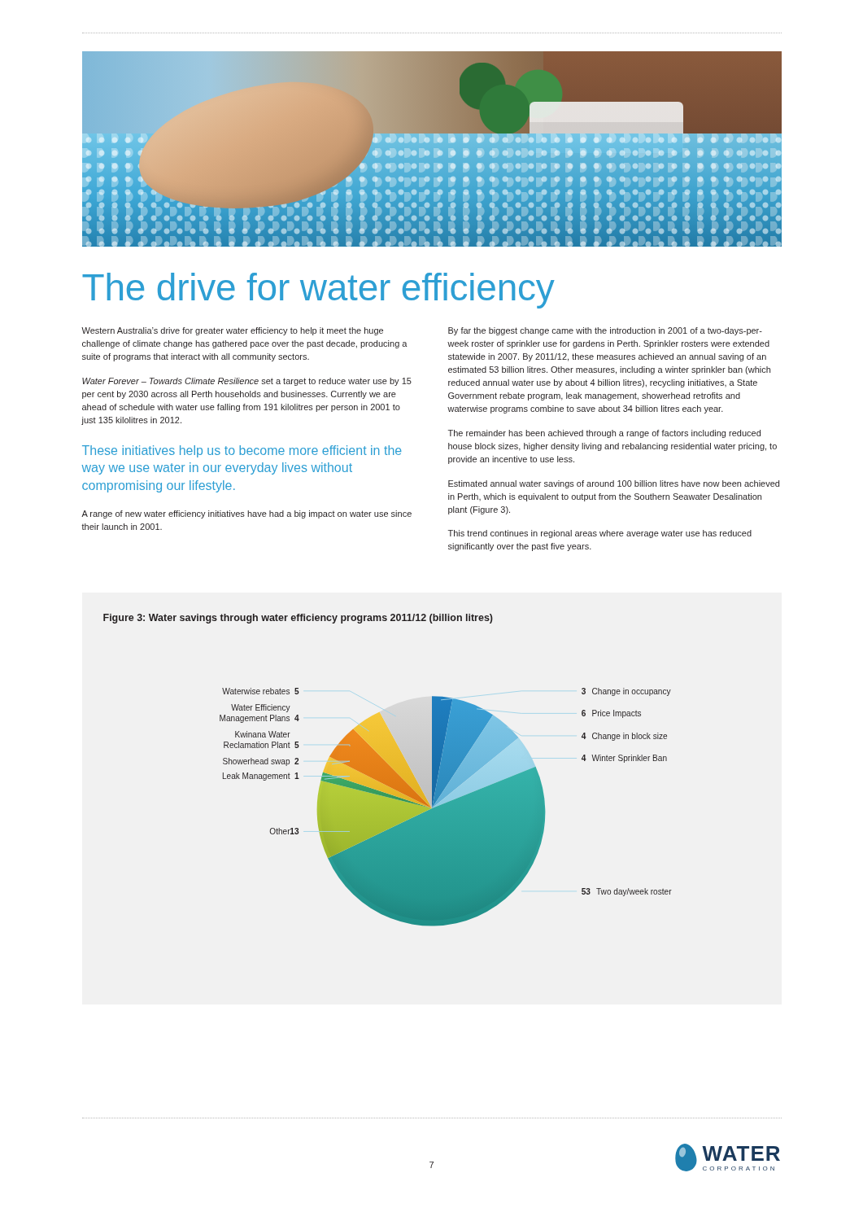The drive for water efficiency
Western Australia’s drive for greater water efficiency to help it meet the huge challenge of climate change has gathered pace over the past decade, producing a suite of programs that interact with all community sectors.
Water Forever – Towards Climate Resilience set a target to reduce water use by 15 per cent by 2030 across all Perth households and businesses. Currently we are ahead of schedule with water use falling from 191 kilolitres per person in 2001 to just 135 kilolitres in 2012.
These initiatives help us to become more efficient in the way we use water in our everyday lives without compromising our lifestyle.
A range of new water efficiency initiatives have had a big impact on water use since their launch in 2001.
By far the biggest change came with the introduction in 2001 of a two-days-per-week roster of sprinkler use for gardens in Perth. Sprinkler rosters were extended statewide in 2007. By 2011/12, these measures achieved an annual saving of an estimated 53 billion litres. Other measures, including a winter sprinkler ban (which reduced annual water use by about 4 billion litres), recycling initiatives, a State Government rebate program, leak management, showerhead retrofits and waterwise programs combine to save about 34 billion litres each year.
The remainder has been achieved through a range of factors including reduced house block sizes, higher density living and rebalancing residential water pricing, to provide an incentive to use less.
Estimated annual water savings of around 100 billion litres have now been achieved in Perth, which is equivalent to output from the Southern Seawater Desalination plant (Figure 3).
This trend continues in regional areas where average water use has reduced significantly over the past five years.
Figure 3: Water savings through water efficiency programs 2011/12 (billion litres)
Waterwise rebates 5 Water Efficiency Management Plans 4 Kwinana Water Reclamation Plant 5 Showerhead swap 2 Leak Management 1 Other 13 3 Change in occupancy 6 Price Impacts 4 Change in block size 4 Winter Sprinkler Ban 53 Two day/week roster
7
WATER CORPORATION